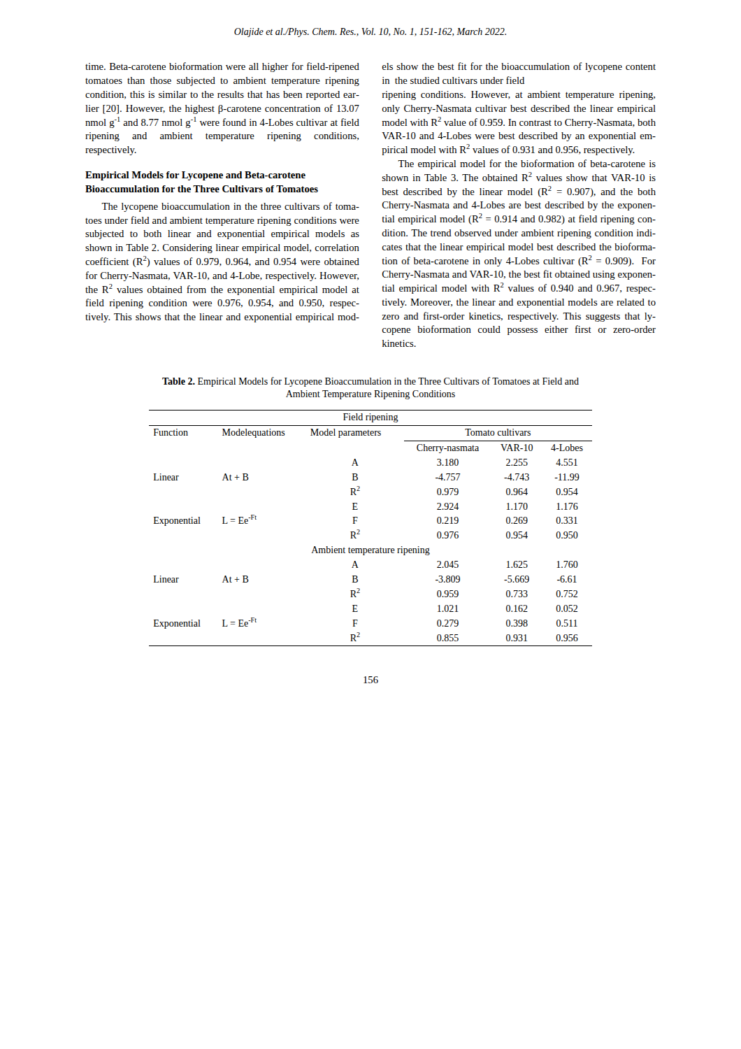Olajide et al./Phys. Chem. Res., Vol. 10, No. 1, 151-162, March 2022.
time. Beta-carotene bioformation were all higher for field-ripened tomatoes than those subjected to ambient temperature ripening condition, this is similar to the results that has been reported earlier [20]. However, the highest β-carotene concentration of 13.07 nmol g-1 and 8.77 nmol g-1 were found in 4-Lobes cultivar at field ripening and ambient temperature ripening conditions, respectively.
Empirical Models for Lycopene and Beta-carotene Bioaccumulation for the Three Cultivars of Tomatoes
The lycopene bioaccumulation in the three cultivars of tomatoes under field and ambient temperature ripening conditions were subjected to both linear and exponential empirical models as shown in Table 2. Considering linear empirical model, correlation coefficient (R2) values of 0.979, 0.964, and 0.954 were obtained for Cherry-Nasmata, VAR-10, and 4-Lobe, respectively. However, the R2 values obtained from the exponential empirical model at field ripening condition were 0.976, 0.954, and 0.950, respectively. This shows that the linear and exponential empirical models show the best fit for the bioaccumulation of lycopene content in the studied cultivars under field
ripening conditions. However, at ambient temperature ripening, only Cherry-Nasmata cultivar best described the linear empirical model with R2 value of 0.959. In contrast to Cherry-Nasmata, both VAR-10 and 4-Lobes were best described by an exponential empirical model with R2 values of 0.931 and 0.956, respectively.
The empirical model for the bioformation of beta-carotene is shown in Table 3. The obtained R2 values show that VAR-10 is best described by the linear model (R2 = 0.907), and the both Cherry-Nasmata and 4-Lobes are best described by the exponential empirical model (R2 = 0.914 and 0.982) at field ripening condition. The trend observed under ambient ripening condition indicates that the linear empirical model best described the bioformation of beta-carotene in only 4-Lobes cultivar (R2 = 0.909). For Cherry-Nasmata and VAR-10, the best fit obtained using exponential empirical model with R2 values of 0.940 and 0.967, respectively. Moreover, the linear and exponential models are related to zero and first-order kinetics, respectively. This suggests that lycopene bioformation could possess either first or zero-order kinetics.
Table 2. Empirical Models for Lycopene Bioaccumulation in the Three Cultivars of Tomatoes at Field and Ambient Temperature Ripening Conditions
| Field ripening |
| Function | Modelequations | Model parameters | Tomato cultivars |
| | | | Cherry-nasmata | VAR-10 | 4-Lobes |
| | | A | 3.180 | 2.255 | 4.551 |
| Linear | At + B | B | -4.757 | -4.743 | -11.99 |
| | | R 2 | 0.979 | 0.964 | 0.954 |
| | | E | 2.924 | 1.170 | 1.176 |
| Exponential | L = Ee -Ft | F | 0.219 | 0.269 | 0.331 |
| | | R 2 | 0.976 | 0.954 | 0.950 |
| Ambient temperature ripening |
| | | A | 2.045 | 1.625 | 1.760 |
| Linear | At + B | B | -3.809 | -5.669 | -6.61 |
| | | R 2 | 0.959 | 0.733 | 0.752 |
| | | E | 1.021 | 0.162 | 0.052 |
| Exponential | L = Ee -Ft | F | 0.279 | 0.398 | 0.511 |
| | | R 2 | 0.855 | 0.931 | 0.956 |
156